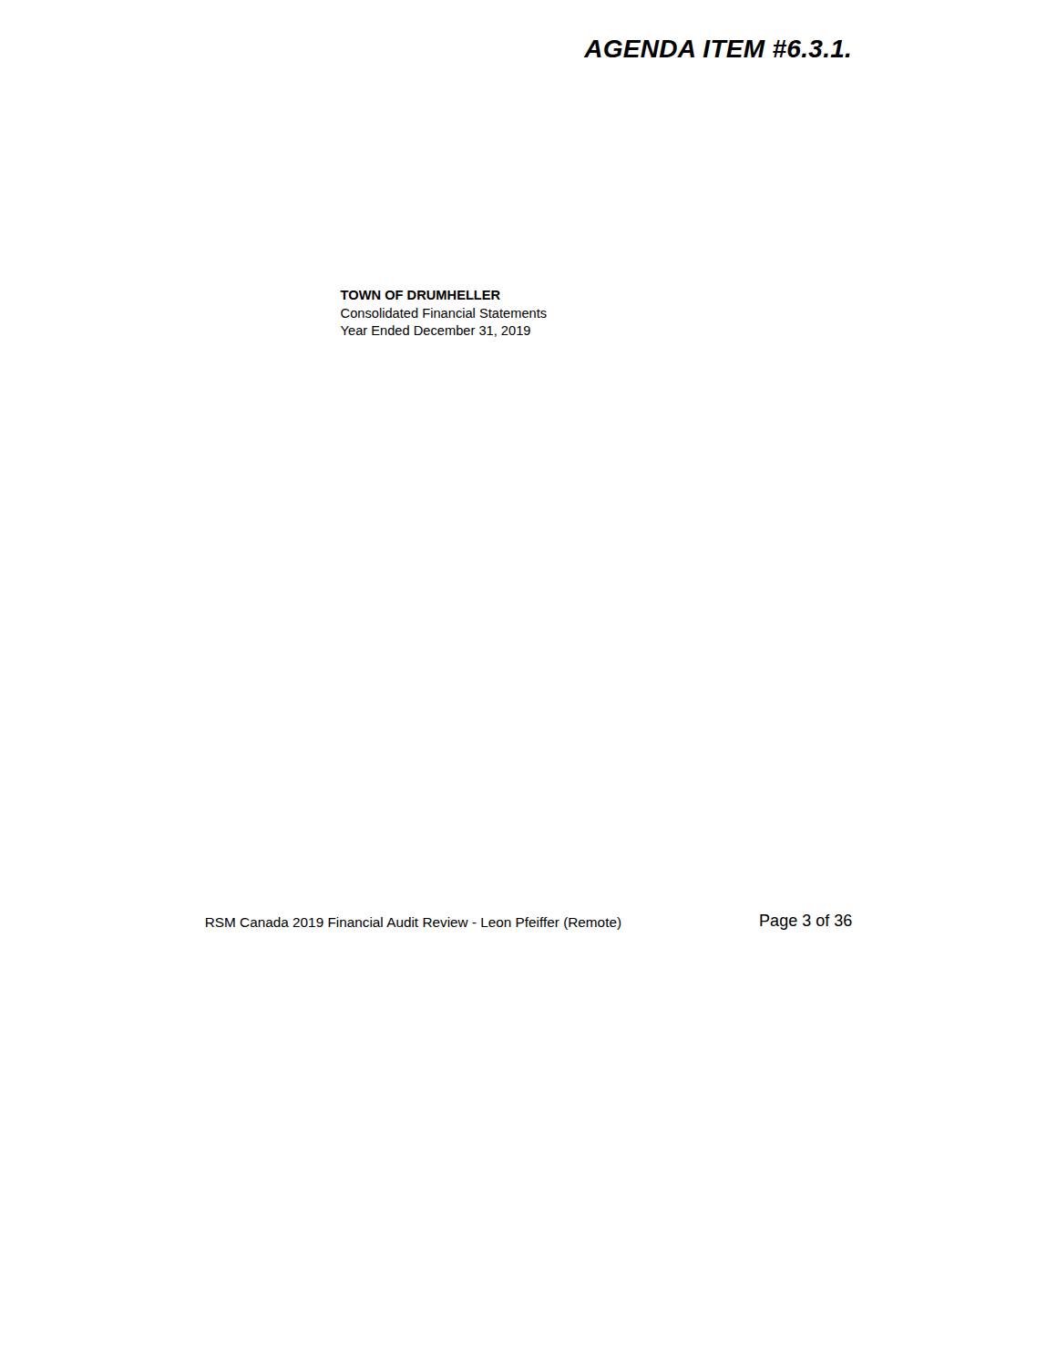AGENDA ITEM #6.3.1.
TOWN OF DRUMHELLER
Consolidated Financial Statements
Year Ended December 31, 2019
RSM Canada 2019 Financial Audit Review - Leon Pfeiffer (Remote)
Page 3 of 36